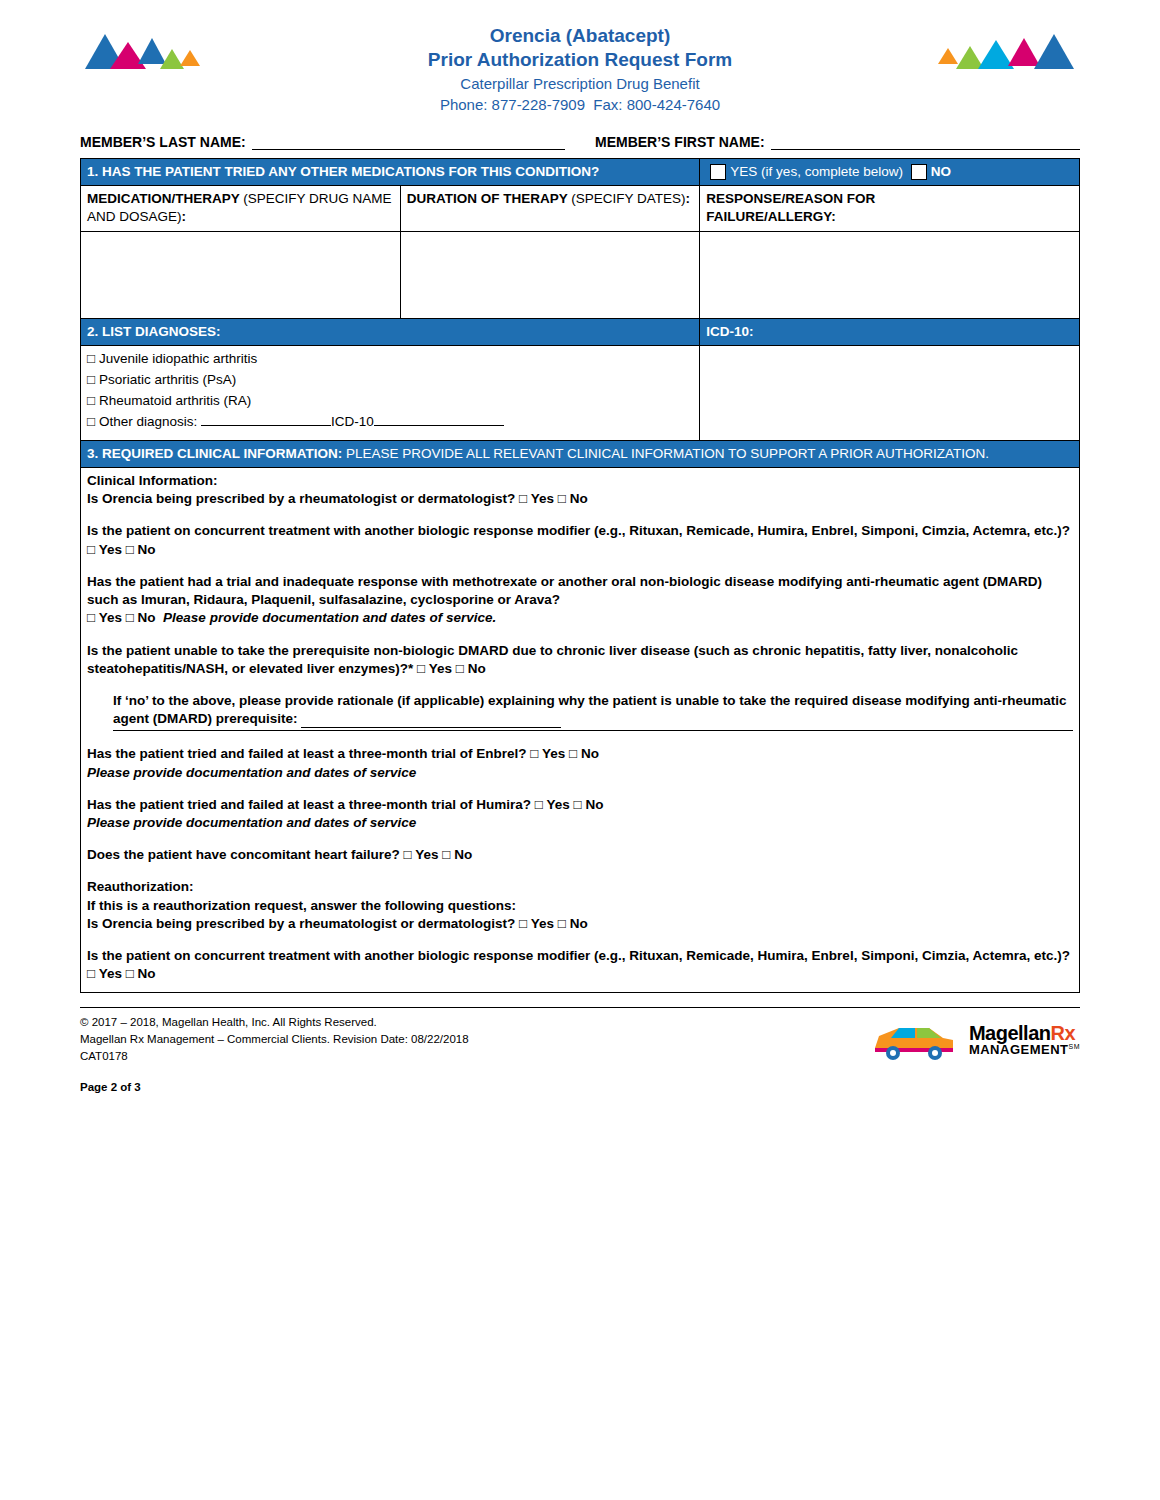Orencia (Abatacept)
Prior Authorization Request Form
Caterpillar Prescription Drug Benefit
Phone: 877-228-7909 Fax: 800-424-7640
MEMBER’S LAST NAME:
MEMBER’S FIRST NAME:
| 1. HAS THE PATIENT TRIED ANY OTHER MEDICATIONS FOR THIS CONDITION? | YES (if yes, complete below) NO |
| MEDICATION/THERAPY (SPECIFY DRUG NAME AND DOSAGE) : | DURATION OF THERAPY (SPECIFY DATES) : | RESPONSE/REASON FOR FAILURE/ALLERGY: |
| 2. LIST DIAGNOSES: | ICD-10: |
| □ Juvenile idiopathic arthritis □ Psoriatic arthritis (PsA) □ Rheumatoid arthritis (RA) □ Other diagnosis: ICD-10 | |
| 3. REQUIRED CLINICAL INFORMATION: PLEASE PROVIDE ALL RELEVANT CLINICAL INFORMATION TO SUPPORT A PRIOR AUTHORIZATION. |
| Clinical Information: Is Orencia being prescribed by a rheumatologist or dermatologist? □ Yes □ No Is the patient on concurrent treatment with another biologic response modifier (e.g., Rituxan, Remicade, Humira, Enbrel, Simponi, Cimzia, Actemra, etc.)? □ Yes □ No Has the patient had a trial and inadequate response with methotrexate or another oral non-biologic disease modifying anti-rheumatic agent (DMARD) such as Imuran, Ridaura, Plaquenil, sulfasalazine, cyclosporine or Arava? □ Yes □ No Please provide documentation and dates of service. Is the patient unable to take the prerequisite non-biologic DMARD due to chronic liver disease (such as chronic hepatitis, fatty liver, nonalcoholic steatohepatitis/NASH, or elevated liver enzymes)?* □ Yes □ No If ‘no’ to the above, please provide rationale (if applicable) explaining why the patient is unable to take the required disease modifying anti-rheumatic agent (DMARD) prerequisite: Has the patient tried and failed at least a three-month trial of Enbrel? □ Yes □ No Please provide documentation and dates of service Has the patient tried and failed at least a three-month trial of Humira? □ Yes □ No Please provide documentation and dates of service Does the patient have concomitant heart failure? □ Yes □ No Reauthorization: If this is a reauthorization request, answer the following questions: Is Orencia being prescribed by a rheumatologist or dermatologist? □ Yes □ No Is the patient on concurrent treatment with another biologic response modifier (e.g., Rituxan, Remicade, Humira, Enbrel, Simponi, Cimzia, Actemra, etc.)? □ Yes □ No |
© 2017 – 2018, Magellan Health, Inc. All Rights Reserved.
Magellan Rx Management – Commercial Clients. Revision Date: 08/22/2018
CAT0178
Page 2 of 3
MagellanRx
MANAGEMENTSM